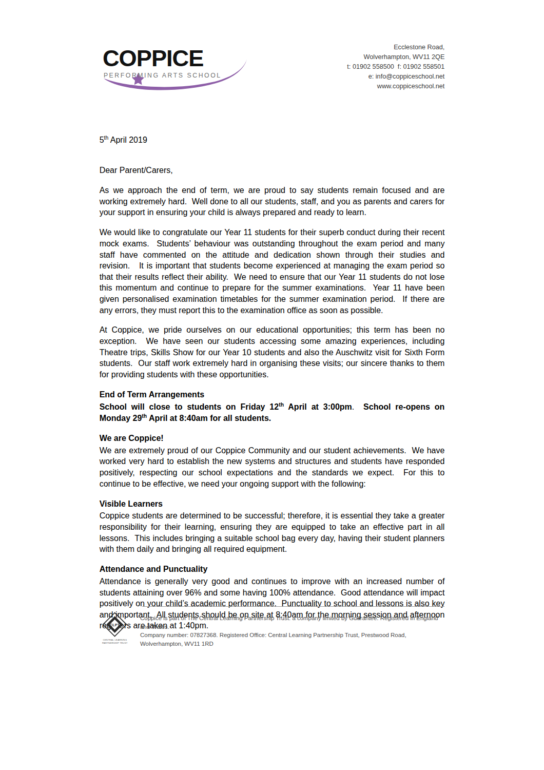COPPICE PERFORMING ARTS SCHOOL
Ecclestone Road,
Wolverhampton, WV11 2QE
t: 01902 558500 f: 01902 558501
e: info@coppiceschool.net
www.coppiceschool.net
5th April 2019
Dear Parent/Carers,
As we approach the end of term, we are proud to say students remain focused and are working extremely hard. Well done to all our students, staff, and you as parents and carers for your support in ensuring your child is always prepared and ready to learn.
We would like to congratulate our Year 11 students for their superb conduct during their recent mock exams. Students’ behaviour was outstanding throughout the exam period and many staff have commented on the attitude and dedication shown through their studies and revision. It is important that students become experienced at managing the exam period so that their results reflect their ability. We need to ensure that our Year 11 students do not lose this momentum and continue to prepare for the summer examinations. Year 11 have been given personalised examination timetables for the summer examination period. If there are any errors, they must report this to the examination office as soon as possible.
At Coppice, we pride ourselves on our educational opportunities; this term has been no exception. We have seen our students accessing some amazing experiences, including Theatre trips, Skills Show for our Year 10 students and also the Auschwitz visit for Sixth Form students. Our staff work extremely hard in organising these visits; our sincere thanks to them for providing students with these opportunities.
End of Term Arrangements
School will close to students on Friday 12th April at 3:00pm. School re-opens on Monday 29th April at 8:40am for all students.
We are Coppice!
We are extremely proud of our Coppice Community and our student achievements. We have worked very hard to establish the new systems and structures and students have responded positively, respecting our school expectations and the standards we expect. For this to continue to be effective, we need your ongoing support with the following:
Visible Learners
Coppice students are determined to be successful; therefore, it is essential they take a greater responsibility for their learning, ensuring they are equipped to take an effective part in all lessons. This includes bringing a suitable school bag every day, having their student planners with them daily and bringing all required equipment.
Attendance and Punctuality
Attendance is generally very good and continues to improve with an increased number of students attaining over 96% and some having 100% attendance. Good attendance will impact positively on your child’s academic performance. Punctuality to school and lessons is also key and important. All students should be on site at 8:40am for the morning session and afternoon registers are taken at 1:40pm.
CLPT
Central Learning
Partnership Trust
Coppice is part of The Central Learning Partnership Trust: a company limited by Guarantee. Registered in England and Wales.
Company number: 07827368. Registered Office: Central Learning Partnership Trust, Prestwood Road, Wolverhampton, WV11 1RD